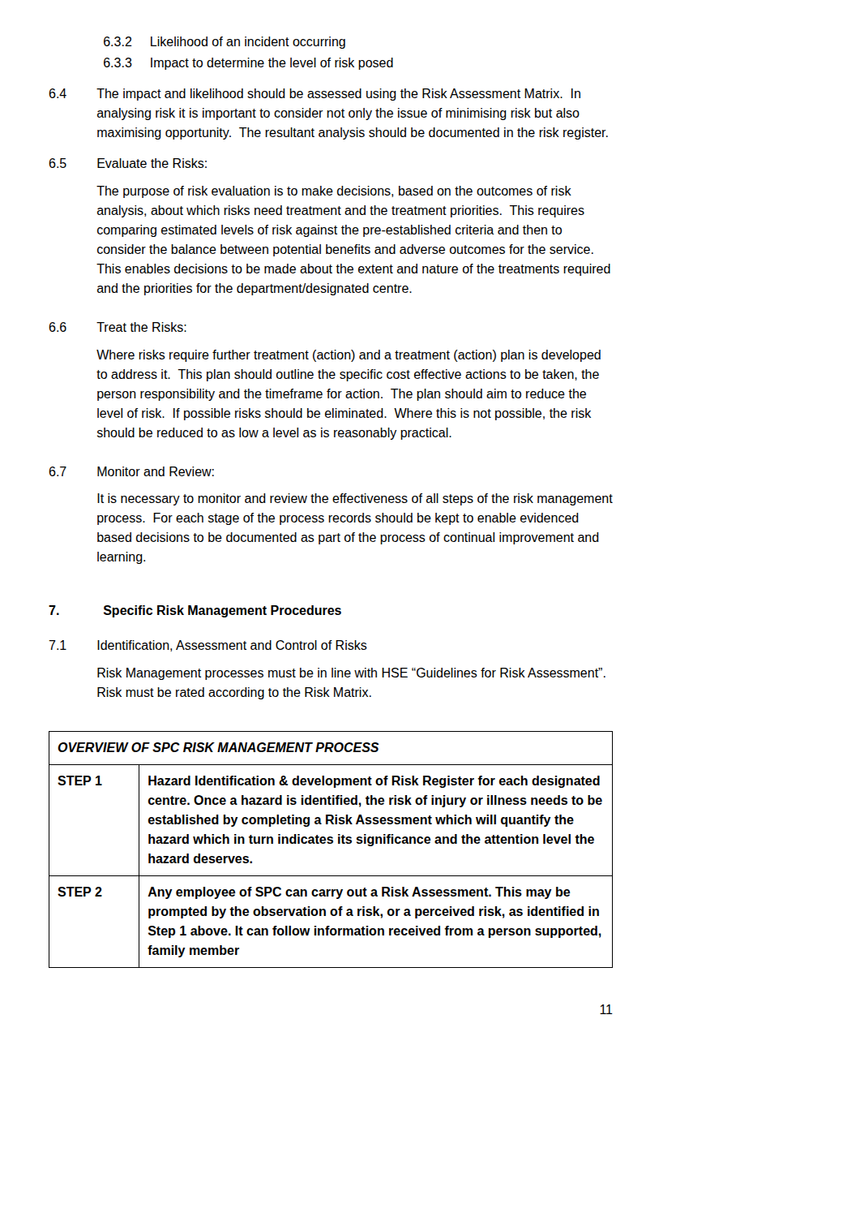6.3.2
Likelihood of an incident occurring
6.3.3
Impact to determine the level of risk posed
6.4
The impact and likelihood should be assessed using the Risk Assessment Matrix. In analysing risk it is important to consider not only the issue of minimising risk but also maximising opportunity. The resultant analysis should be documented in the risk register.
6.5
Evaluate the Risks:
The purpose of risk evaluation is to make decisions, based on the outcomes of risk analysis, about which risks need treatment and the treatment priorities. This requires comparing estimated levels of risk against the pre-established criteria and then to consider the balance between potential benefits and adverse outcomes for the service. This enables decisions to be made about the extent and nature of the treatments required and the priorities for the department/designated centre.
6.6
Treat the Risks:
Where risks require further treatment (action) and a treatment (action) plan is developed to address it. This plan should outline the specific cost effective actions to be taken, the person responsibility and the timeframe for action. The plan should aim to reduce the level of risk. If possible risks should be eliminated. Where this is not possible, the risk should be reduced to as low a level as is reasonably practical.
6.7
Monitor and Review:
It is necessary to monitor and review the effectiveness of all steps of the risk management process. For each stage of the process records should be kept to enable evidenced based decisions to be documented as part of the process of continual improvement and learning.
7.
Specific Risk Management Procedures
7.1
Identification, Assessment and Control of Risks
Risk Management processes must be in line with HSE “Guidelines for Risk Assessment”. Risk must be rated according to the Risk Matrix.
| OVERVIEW OF SPC RISK MANAGEMENT PROCESS |
| STEP 1 | Hazard Identification & development of Risk Register for each designated centre. Once a hazard is identified, the risk of injury or illness needs to be established by completing a Risk Assessment which will quantify the hazard which in turn indicates its significance and the attention level the hazard deserves. |
| STEP 2 | Any employee of SPC can carry out a Risk Assessment. This may be prompted by the observation of a risk, or a perceived risk, as identified in Step 1 above. It can follow information received from a person supported, family member |
11